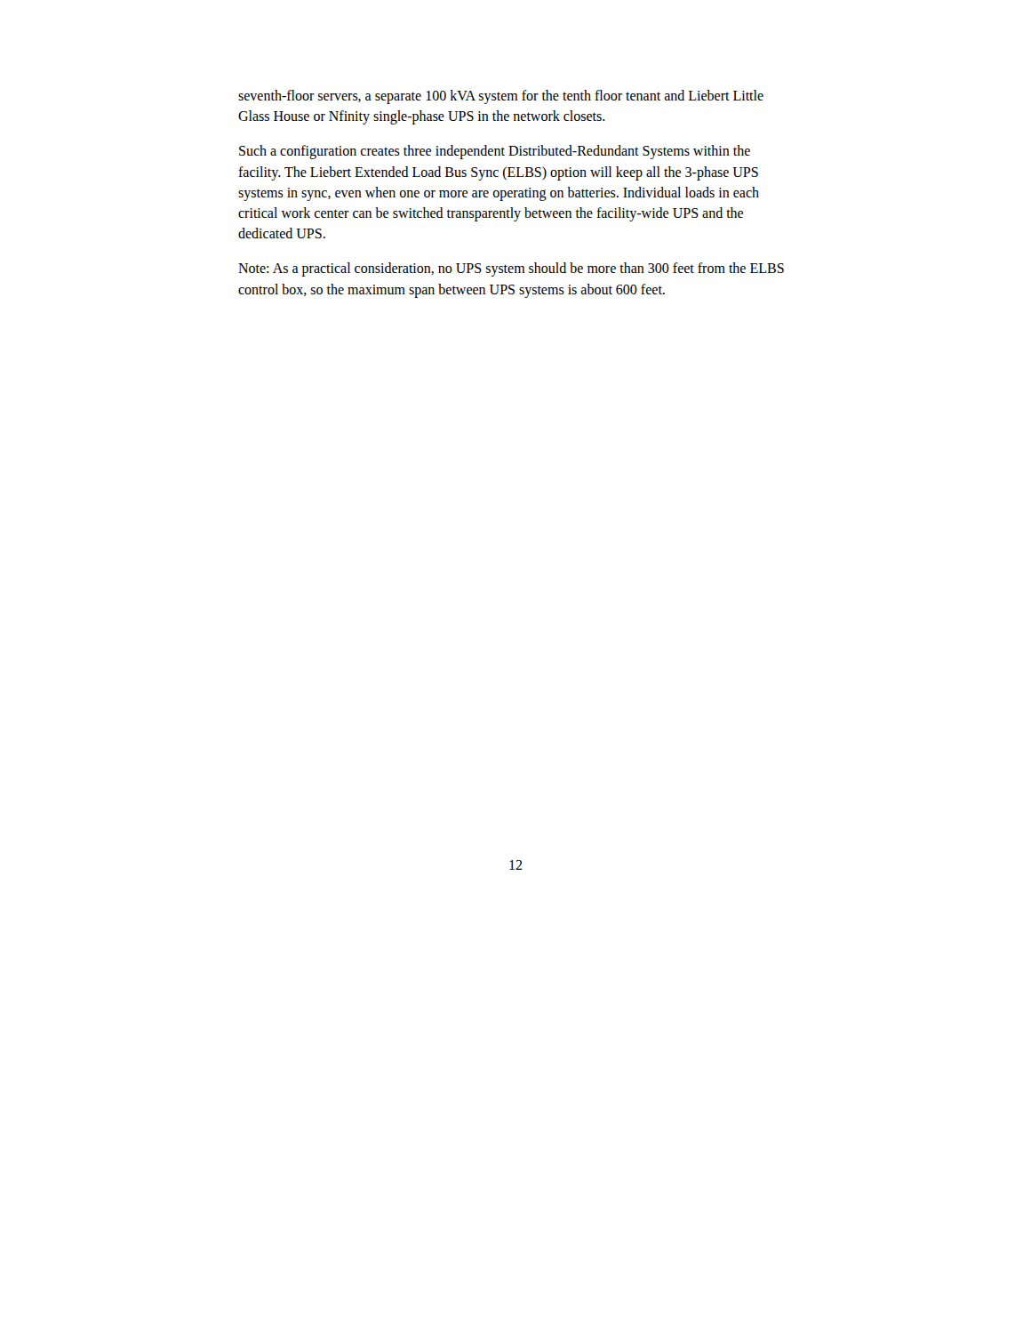seventh-floor servers, a separate 100 kVA system for the tenth floor tenant and Liebert Little Glass House or Nfinity single-phase UPS in the network closets.
Such a configuration creates three independent Distributed-Redundant Systems within the facility. The Liebert Extended Load Bus Sync (ELBS) option will keep all the 3-phase UPS systems in sync, even when one or more are operating on batteries. Individual loads in each critical work center can be switched transparently between the facility-wide UPS and the dedicated UPS.
Note: As a practical consideration, no UPS system should be more than 300 feet from the ELBS control box, so the maximum span between UPS systems is about 600 feet.
12